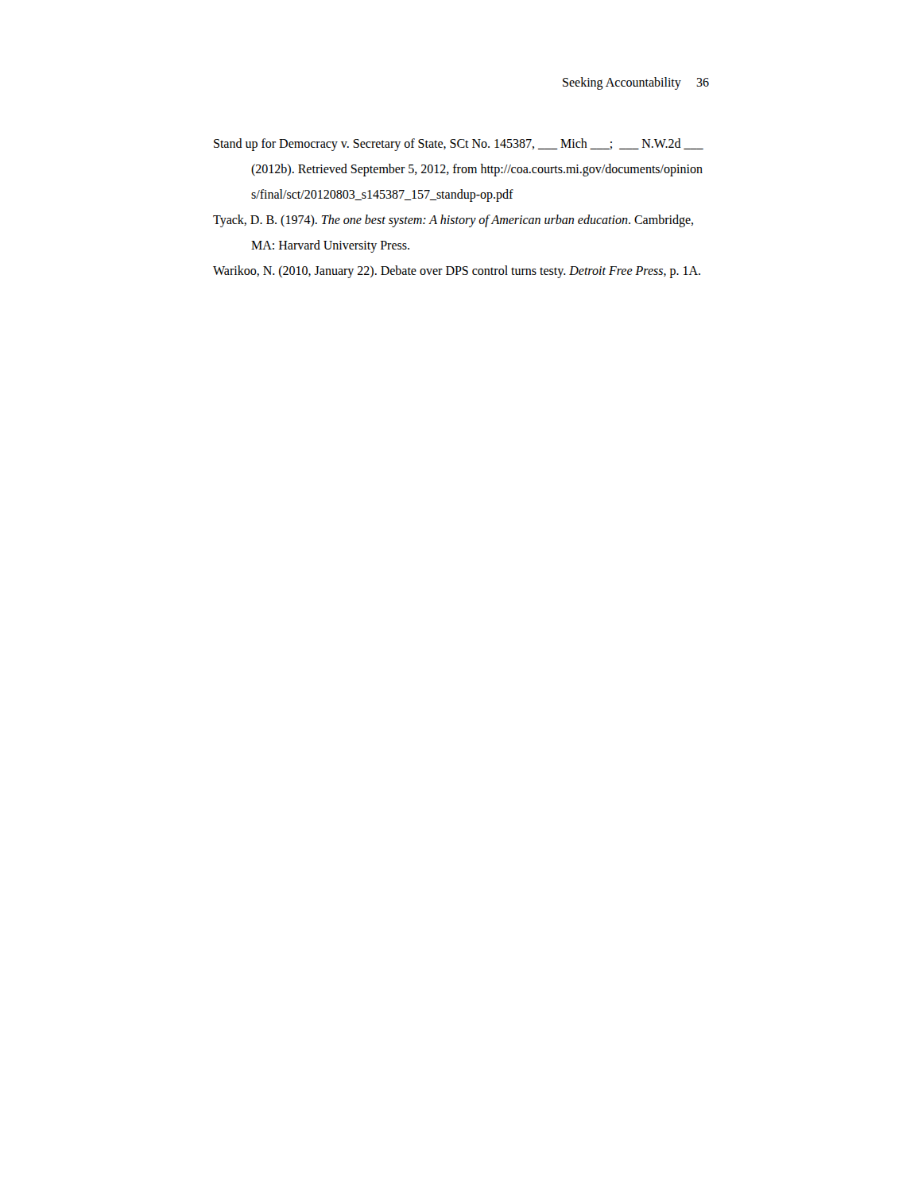Seeking Accountability36
Stand up for Democracy v. Secretary of State, SCt No. 145387, ___ Mich ___; ___ N.W.2d ___ (2012b). Retrieved September 5, 2012, from http://coa.courts.mi.gov/documents/opinions/final/sct/20120803_s145387_157_standup-op.pdf
Tyack, D. B. (1974). The one best system: A history of American urban education. Cambridge, MA: Harvard University Press.
Warikoo, N. (2010, January 22). Debate over DPS control turns testy. Detroit Free Press, p. 1A.